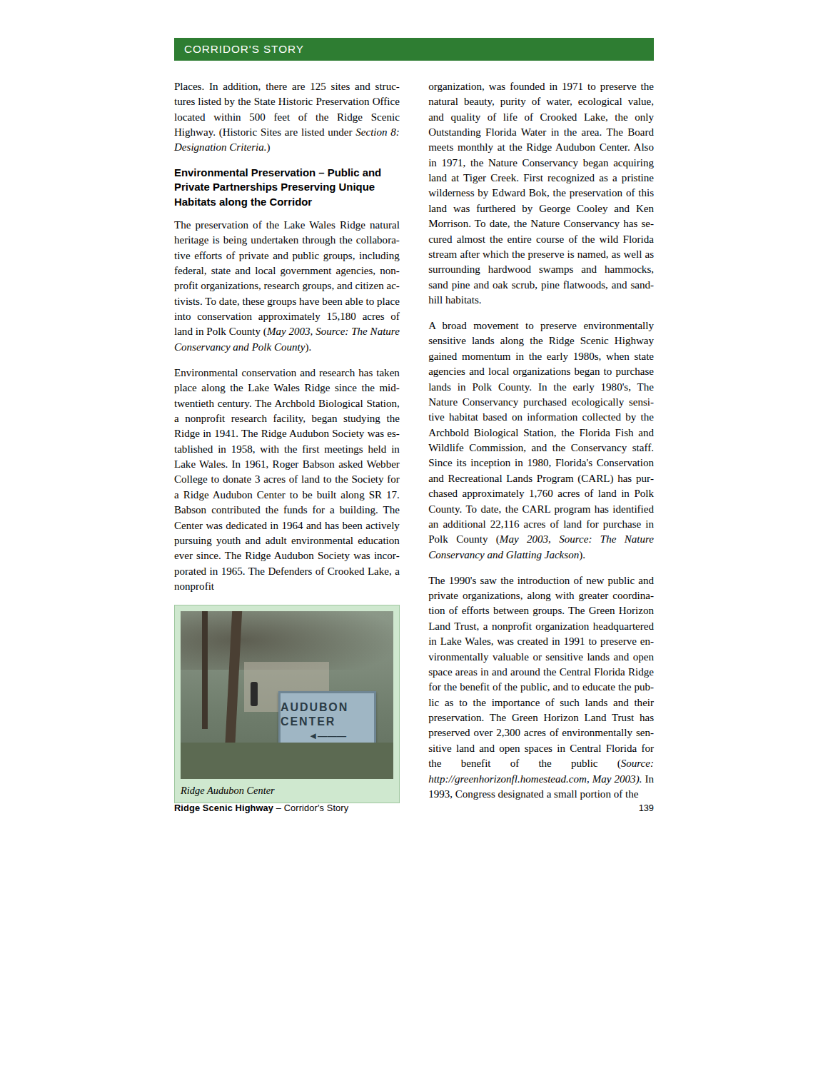CORRIDOR'S STORY
Places. In addition, there are 125 sites and structures listed by the State Historic Preservation Office located within 500 feet of the Ridge Scenic Highway. (Historic Sites are listed under Section 8: Designation Criteria.)
Environmental Preservation – Public and Private Partnerships Preserving Unique Habitats along the Corridor
The preservation of the Lake Wales Ridge natural heritage is being undertaken through the collaborative efforts of private and public groups, including federal, state and local government agencies, non-profit organizations, research groups, and citizen activists. To date, these groups have been able to place into conservation approximately 15,180 acres of land in Polk County (May 2003, Source: The Nature Conservancy and Polk County).
Environmental conservation and research has taken place along the Lake Wales Ridge since the mid-twentieth century. The Archbold Biological Station, a nonprofit research facility, began studying the Ridge in 1941. The Ridge Audubon Society was established in 1958, with the first meetings held in Lake Wales. In 1961, Roger Babson asked Webber College to donate 3 acres of land to the Society for a Ridge Audubon Center to be built along SR 17. Babson contributed the funds for a building. The Center was dedicated in 1964 and has been actively pursuing youth and adult environmental education ever since. The Ridge Audubon Society was incorporated in 1965. The Defenders of Crooked Lake, a nonprofit
AUDUBON CENTER ◄———
Ridge Audubon Center
organization, was founded in 1971 to preserve the natural beauty, purity of water, ecological value, and quality of life of Crooked Lake, the only Outstanding Florida Water in the area. The Board meets monthly at the Ridge Audubon Center. Also in 1971, the Nature Conservancy began acquiring land at Tiger Creek. First recognized as a pristine wilderness by Edward Bok, the preservation of this land was furthered by George Cooley and Ken Morrison. To date, the Nature Conservancy has secured almost the entire course of the wild Florida stream after which the preserve is named, as well as surrounding hardwood swamps and hammocks, sand pine and oak scrub, pine flatwoods, and sandhill habitats.
A broad movement to preserve environmentally sensitive lands along the Ridge Scenic Highway gained momentum in the early 1980s, when state agencies and local organizations began to purchase lands in Polk County. In the early 1980's, The Nature Conservancy purchased ecologically sensitive habitat based on information collected by the Archbold Biological Station, the Florida Fish and Wildlife Commission, and the Conservancy staff. Since its inception in 1980, Florida's Conservation and Recreational Lands Program (CARL) has purchased approximately 1,760 acres of land in Polk County. To date, the CARL program has identified an additional 22,116 acres of land for purchase in Polk County (May 2003, Source: The Nature Conservancy and Glatting Jackson).
The 1990's saw the introduction of new public and private organizations, along with greater coordination of efforts between groups. The Green Horizon Land Trust, a nonprofit organization headquartered in Lake Wales, was created in 1991 to preserve environmentally valuable or sensitive lands and open space areas in and around the Central Florida Ridge for the benefit of the public, and to educate the public as to the importance of such lands and their preservation. The Green Horizon Land Trust has preserved over 2,300 acres of environmentally sensitive land and open spaces in Central Florida for the benefit of the public (Source: http://greenhorizonfl.homestead.com, May 2003). In 1993, Congress designated a small portion of the
Ridge Scenic Highway – Corridor's Story
139